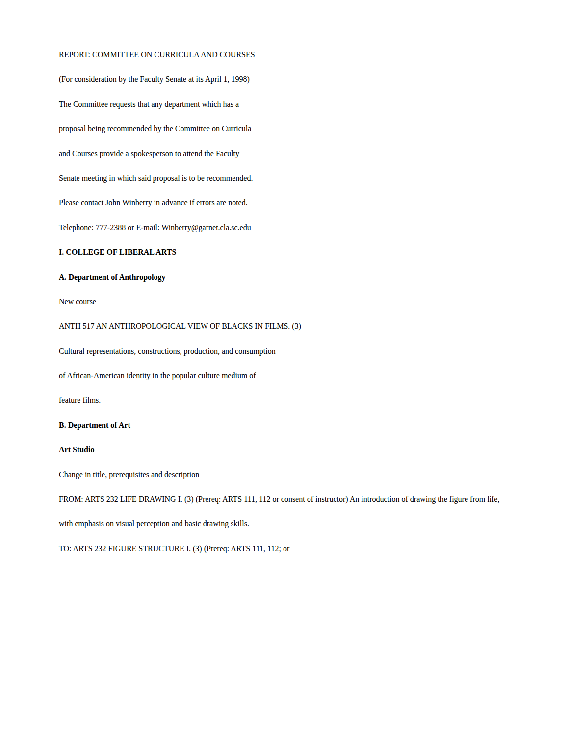REPORT: COMMITTEE ON CURRICULA AND COURSES
(For consideration by the Faculty Senate at its April 1, 1998)
The Committee requests that any department which has a
proposal being recommended by the Committee on Curricula
and Courses provide a spokesperson to attend the Faculty
Senate meeting in which said proposal is to be recommended.
Please contact John Winberry in advance if errors are noted.
Telephone: 777-2388 or E-mail: Winberry@garnet.cla.sc.edu
I. COLLEGE OF LIBERAL ARTS
A. Department of Anthropology
New course
ANTH 517 AN ANTHROPOLOGICAL VIEW OF BLACKS IN FILMS. (3)
Cultural representations, constructions, production, and consumption
of African-American identity in the popular culture medium of
feature films.
B. Department of Art
Art Studio
Change in title, prerequisites and description
FROM: ARTS 232 LIFE DRAWING I. (3) (Prereq: ARTS 111, 112 or consent of instructor) An introduction of drawing the figure from life,
with emphasis on visual perception and basic drawing skills.
TO: ARTS 232 FIGURE STRUCTURE I. (3) (Prereq: ARTS 111, 112; or